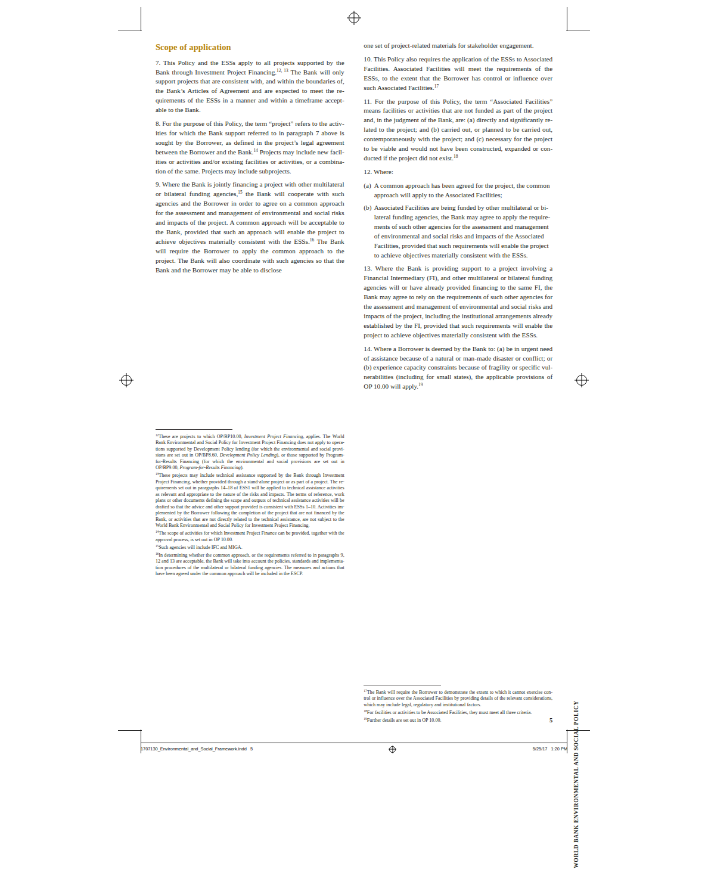Scope of application
7. This Policy and the ESSs apply to all projects supported by the Bank through Investment Project Financing.12, 13 The Bank will only support projects that are consistent with, and within the boundaries of, the Bank’s Articles of Agreement and are expected to meet the requirements of the ESSs in a manner and within a timeframe acceptable to the Bank.
8. For the purpose of this Policy, the term “project” refers to the activities for which the Bank support referred to in paragraph 7 above is sought by the Borrower, as defined in the project’s legal agreement between the Borrower and the Bank.14 Projects may include new facilities or activities and/or existing facilities or activities, or a combination of the same. Projects may include subprojects.
9. Where the Bank is jointly financing a project with other multilateral or bilateral funding agencies,15 the Bank will cooperate with such agencies and the Borrower in order to agree on a common approach for the assessment and management of environmental and social risks and impacts of the project. A common approach will be acceptable to the Bank, provided that such an approach will enable the project to achieve objectives materially consistent with the ESSs.16 The Bank will require the Borrower to apply the common approach to the project. The Bank will also coordinate with such agencies so that the Bank and the Borrower may be able to disclose
12These are projects to which OP/BP10.00, Investment Project Financing, applies. The World Bank Environmental and Social Policy for Investment Project Financing does not apply to operations supported by Development Policy lending (for which the environmental and social provisions are set out in OP/BP8.60, Development Policy Lending), or those supported by Program-for-Results Financing (for which the environmental and social provisions are set out in OP/BP9.00, Program-for-Results Financing).
13These projects may include technical assistance supported by the Bank through Investment Project Financing, whether provided through a stand-alone project or as part of a project. The requirements set out in paragraphs 14–18 of ESS1 will be applied to technical assistance activities as relevant and appropriate to the nature of the risks and impacts. The terms of reference, work plans or other documents defining the scope and outputs of technical assistance activities will be drafted so that the advice and other support provided is consistent with ESSs 1–10. Activities implemented by the Borrower following the completion of the project that are not financed by the Bank, or activities that are not directly related to the technical assistance, are not subject to the World Bank Environmental and Social Policy for Investment Project Financing.
14The scope of activities for which Investment Project Finance can be provided, together with the approval process, is set out in OP 10.00.
15Such agencies will include IFC and MIGA.
16In determining whether the common approach, or the requirements referred to in paragraphs 9, 12 and 13 are acceptable, the Bank will take into account the policies, standards and implementation procedures of the multilateral or bilateral funding agencies. The measures and actions that have been agreed under the common approach will be included in the ESCP.
one set of project-related materials for stakeholder engagement.
10. This Policy also requires the application of the ESSs to Associated Facilities. Associated Facilities will meet the requirements of the ESSs, to the extent that the Borrower has control or influence over such Associated Facilities.17
11. For the purpose of this Policy, the term “Associated Facilities” means facilities or activities that are not funded as part of the project and, in the judgment of the Bank, are: (a) directly and significantly related to the project; and (b) carried out, or planned to be carried out, contemporaneously with the project; and (c) necessary for the project to be viable and would not have been constructed, expanded or conducted if the project did not exist.18
12. Where:
(a) A common approach has been agreed for the project, the common approach will apply to the Associated Facilities;
(b) Associated Facilities are being funded by other multilateral or bilateral funding agencies, the Bank may agree to apply the requirements of such other agencies for the assessment and management of environmental and social risks and impacts of the Associated Facilities, provided that such requirements will enable the project to achieve objectives materially consistent with the ESSs.
13. Where the Bank is providing support to a project involving a Financial Intermediary (FI), and other multilateral or bilateral funding agencies will or have already provided financing to the same FI, the Bank may agree to rely on the requirements of such other agencies for the assessment and management of environmental and social risks and impacts of the project, including the institutional arrangements already established by the FI, provided that such requirements will enable the project to achieve objectives materially consistent with the ESSs.
14. Where a Borrower is deemed by the Bank to: (a) be in urgent need of assistance because of a natural or man-made disaster or conflict; or (b) experience capacity constraints because of fragility or specific vulnerabilities (including for small states), the applicable provisions of OP 10.00 will apply.19
17The Bank will require the Borrower to demonstrate the extent to which it cannot exercise control or influence over the Associated Facilities by providing details of the relevant considerations, which may include legal, regulatory and institutional factors.
18For facilities or activities to be Associated Facilities, they must meet all three criteria.
19Further details are set out in OP 10.00.
WORLD BANK ENVIRONMENTAL AND SOCIAL POLICY
5
1707130_Environmental_and_Social_Framework.indd 5
5/25/17 1:20 PM